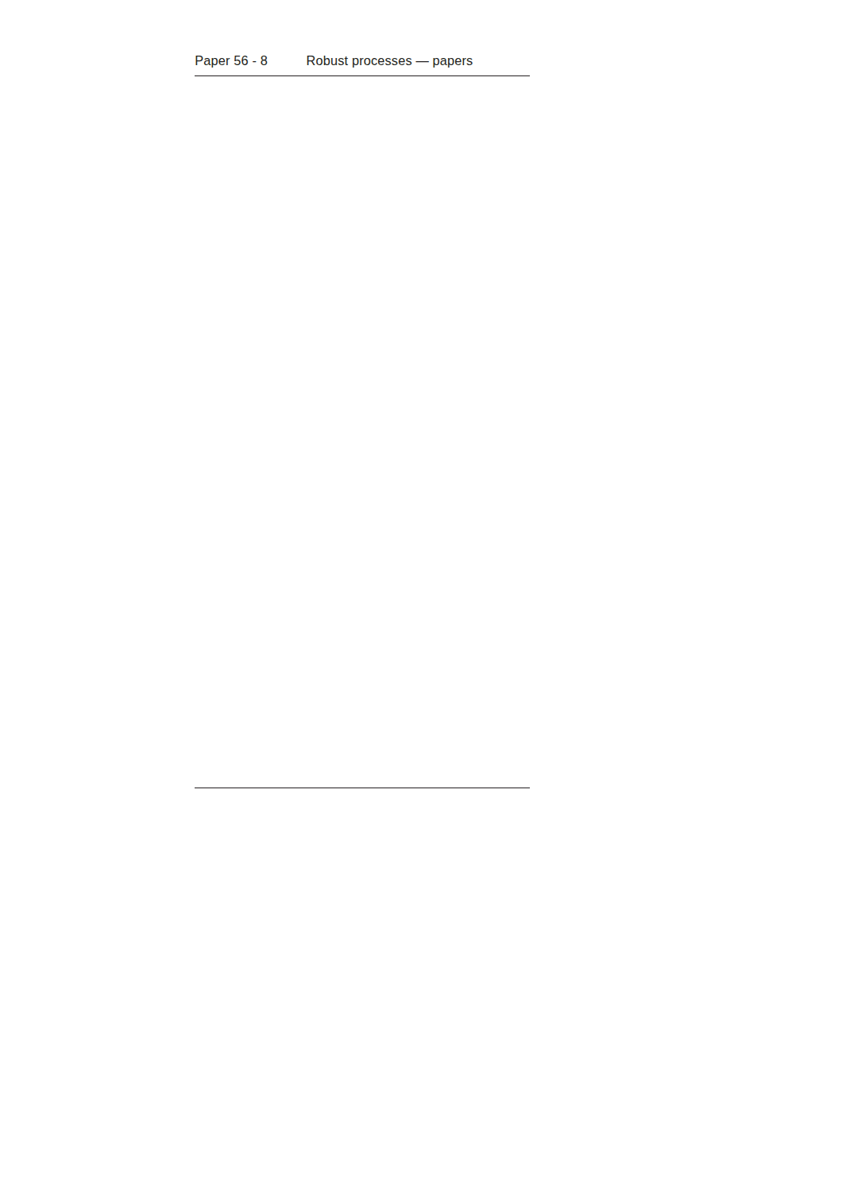Paper 56 - 8 Robust processes — papers